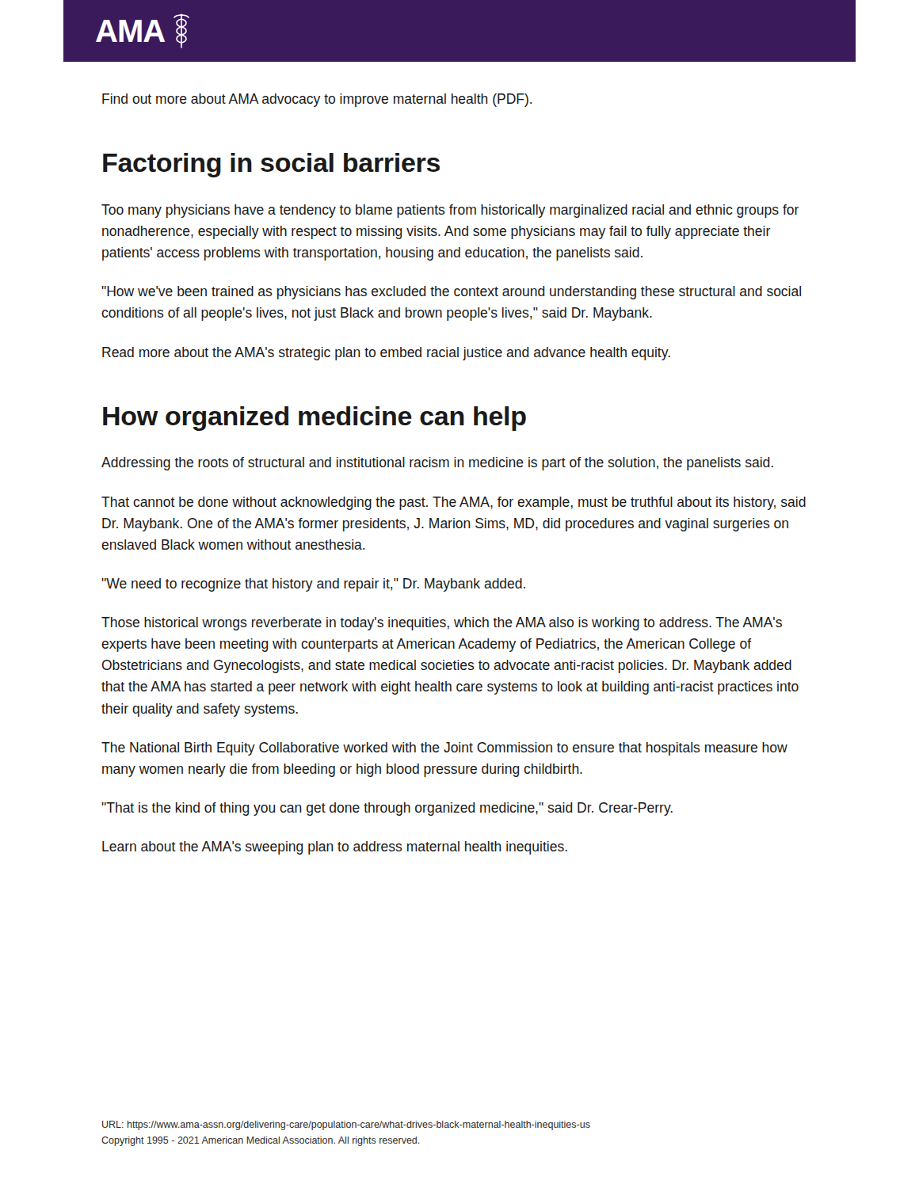AMA
Find out more about AMA advocacy to improve maternal health (PDF).
Factoring in social barriers
Too many physicians have a tendency to blame patients from historically marginalized racial and ethnic groups for nonadherence, especially with respect to missing visits. And some physicians may fail to fully appreciate their patients' access problems with transportation, housing and education, the panelists said.
"How we've been trained as physicians has excluded the context around understanding these structural and social conditions of all people's lives, not just Black and brown people's lives," said Dr. Maybank.
Read more about the AMA's strategic plan to embed racial justice and advance health equity.
How organized medicine can help
Addressing the roots of structural and institutional racism in medicine is part of the solution, the panelists said.
That cannot be done without acknowledging the past. The AMA, for example, must be truthful about its history, said Dr. Maybank. One of the AMA's former presidents, J. Marion Sims, MD, did procedures and vaginal surgeries on enslaved Black women without anesthesia.
"We need to recognize that history and repair it," Dr. Maybank added.
Those historical wrongs reverberate in today's inequities, which the AMA also is working to address. The AMA's experts have been meeting with counterparts at American Academy of Pediatrics, the American College of Obstetricians and Gynecologists, and state medical societies to advocate anti-racist policies. Dr. Maybank added that the AMA has started a peer network with eight health care systems to look at building anti-racist practices into their quality and safety systems.
The National Birth Equity Collaborative worked with the Joint Commission to ensure that hospitals measure how many women nearly die from bleeding or high blood pressure during childbirth.
"That is the kind of thing you can get done through organized medicine," said Dr. Crear-Perry.
Learn about the AMA's sweeping plan to address maternal health inequities.
URL: https://www.ama-assn.org/delivering-care/population-care/what-drives-black-maternal-health-inequities-us
Copyright 1995 - 2021 American Medical Association. All rights reserved.